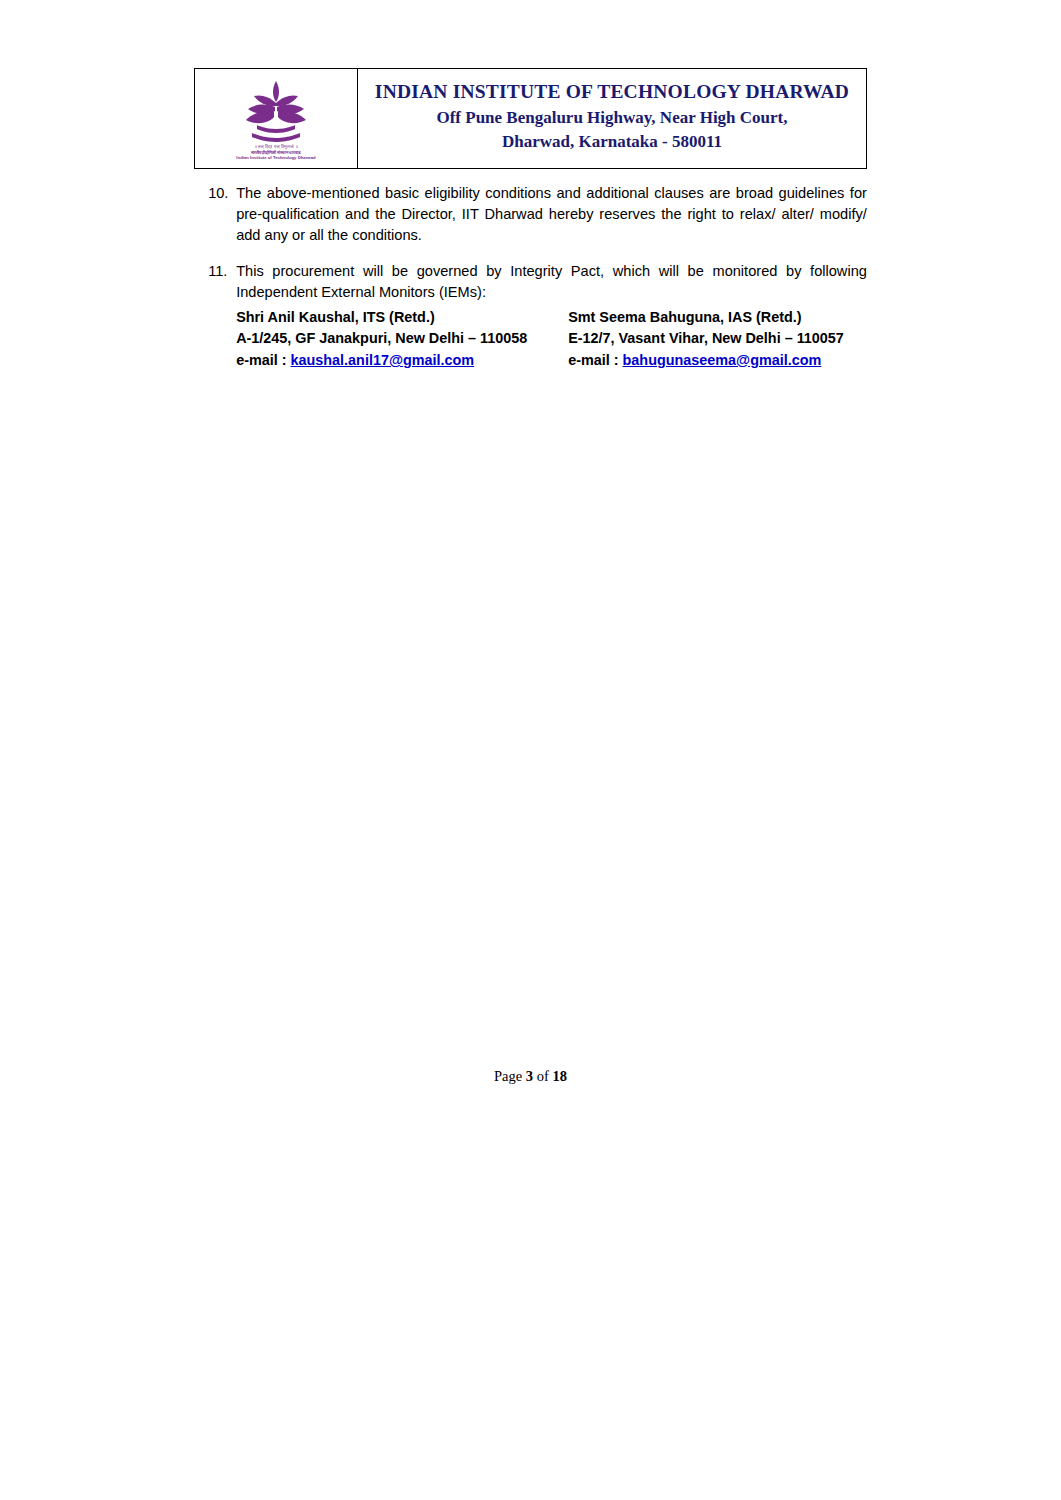| ॥ तत् विद्या यत् विमुच्यते ॥ भारतीय प्रौद्योगिकी संस्थान धारवाड़ Indian Institute of Technology Dharwad | INDIAN INSTITUTE OF TECHNOLOGY DHARWAD Off Pune Bengaluru Highway, Near High Court, Dharwad, Karnataka - 580011 |
The above-mentioned basic eligibility conditions and additional clauses are broad guidelines for pre-qualification and the Director, IIT Dharwad hereby reserves the right to relax/ alter/ modify/ add any or all the conditions.
This procurement will be governed by Integrity Pact, which will be monitored by following Independent External Monitors (IEMs):
| Shri Anil Kaushal, ITS (Retd.) | Smt Seema Bahuguna, IAS (Retd.) |
| A-1/245, GF Janakpuri, New Delhi – 110058 | E-12/7, Vasant Vihar, New Delhi – 110057 |
| e-mail : kaushal.anil17@gmail.com | e-mail : bahugunaseema@gmail.com |
Page 3 of 18